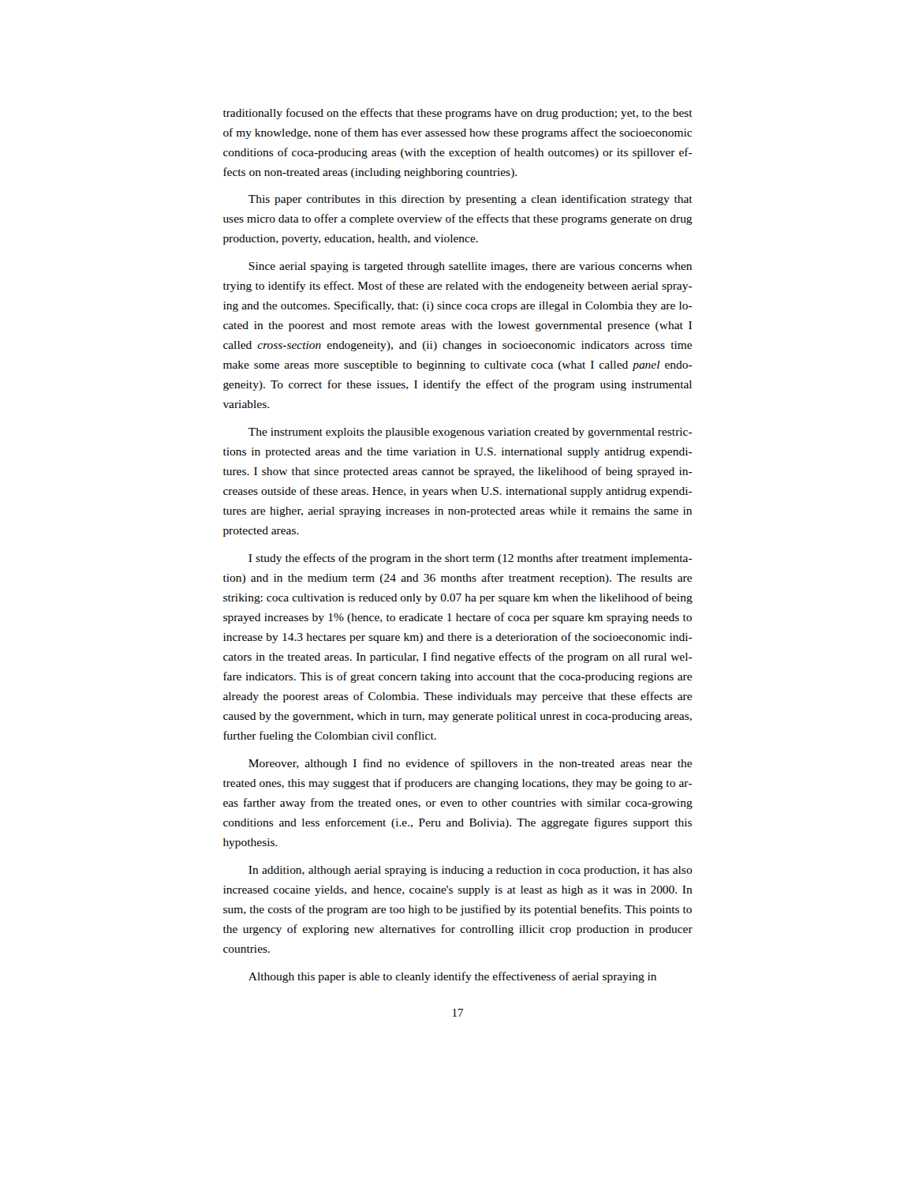traditionally focused on the effects that these programs have on drug production; yet, to the best of my knowledge, none of them has ever assessed how these programs affect the socioeconomic conditions of coca-producing areas (with the exception of health outcomes) or its spillover effects on non-treated areas (including neighboring countries).
This paper contributes in this direction by presenting a clean identification strategy that uses micro data to offer a complete overview of the effects that these programs generate on drug production, poverty, education, health, and violence.
Since aerial spaying is targeted through satellite images, there are various concerns when trying to identify its effect. Most of these are related with the endogeneity between aerial spraying and the outcomes. Specifically, that: (i) since coca crops are illegal in Colombia they are located in the poorest and most remote areas with the lowest governmental presence (what I called cross-section endogeneity), and (ii) changes in socioeconomic indicators across time make some areas more susceptible to beginning to cultivate coca (what I called panel endogeneity). To correct for these issues, I identify the effect of the program using instrumental variables.
The instrument exploits the plausible exogenous variation created by governmental restrictions in protected areas and the time variation in U.S. international supply antidrug expenditures. I show that since protected areas cannot be sprayed, the likelihood of being sprayed increases outside of these areas. Hence, in years when U.S. international supply antidrug expenditures are higher, aerial spraying increases in non-protected areas while it remains the same in protected areas.
I study the effects of the program in the short term (12 months after treatment implementation) and in the medium term (24 and 36 months after treatment reception). The results are striking: coca cultivation is reduced only by 0.07 ha per square km when the likelihood of being sprayed increases by 1% (hence, to eradicate 1 hectare of coca per square km spraying needs to increase by 14.3 hectares per square km) and there is a deterioration of the socioeconomic indicators in the treated areas. In particular, I find negative effects of the program on all rural welfare indicators. This is of great concern taking into account that the coca-producing regions are already the poorest areas of Colombia. These individuals may perceive that these effects are caused by the government, which in turn, may generate political unrest in coca-producing areas, further fueling the Colombian civil conflict.
Moreover, although I find no evidence of spillovers in the non-treated areas near the treated ones, this may suggest that if producers are changing locations, they may be going to areas farther away from the treated ones, or even to other countries with similar coca-growing conditions and less enforcement (i.e., Peru and Bolivia). The aggregate figures support this hypothesis.
In addition, although aerial spraying is inducing a reduction in coca production, it has also increased cocaine yields, and hence, cocaine's supply is at least as high as it was in 2000. In sum, the costs of the program are too high to be justified by its potential benefits. This points to the urgency of exploring new alternatives for controlling illicit crop production in producer countries.
Although this paper is able to cleanly identify the effectiveness of aerial spraying in
17